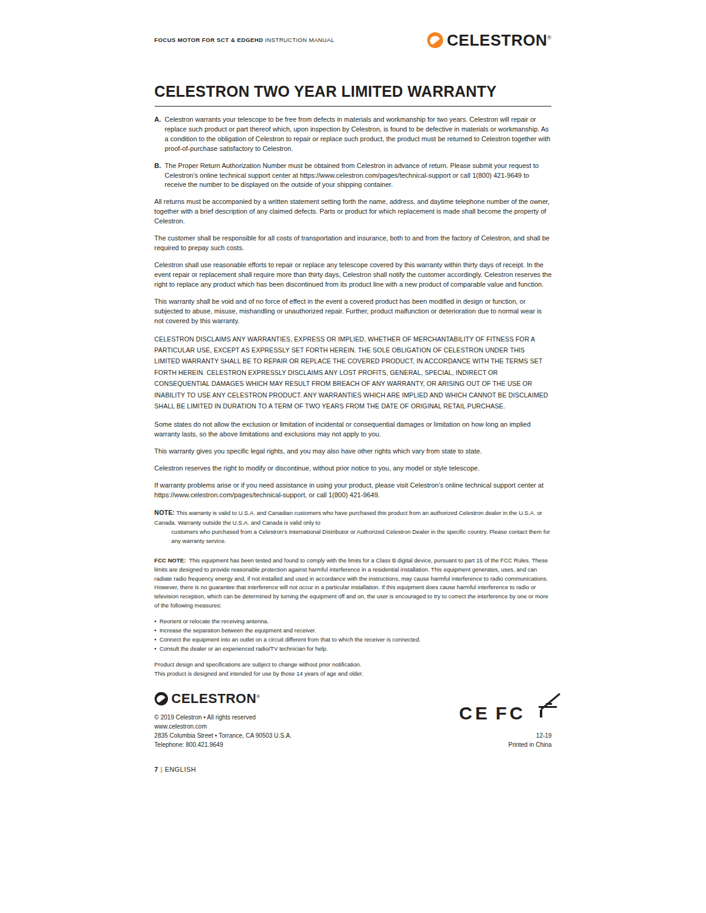FOCUS MOTOR FOR SCT & EDGEHD INSTRUCTION MANUAL
CELESTRON®
Celestron Two Year Limited Warranty
A.
Celestron warrants your telescope to be free from defects in materials and workmanship for two years. Celestron will repair or replace such product or part thereof which, upon inspection by Celestron, is found to be defective in materials or workmanship. As a condition to the obligation of Celestron to repair or replace such product, the product must be returned to Celestron together with proof-of-purchase satisfactory to Celestron.
B.
The Proper Return Authorization Number must be obtained from Celestron in advance of return. Please submit your request to Celestron's online technical support center at https://www.celestron.com/pages/technical-support or call 1(800) 421-9649 to receive the number to be displayed on the outside of your shipping container.
All returns must be accompanied by a written statement setting forth the name, address, and daytime telephone number of the owner, together with a brief description of any claimed defects. Parts or product for which replacement is made shall become the property of Celestron.
The customer shall be responsible for all costs of transportation and insurance, both to and from the factory of Celestron, and shall be required to prepay such costs.
Celestron shall use reasonable efforts to repair or replace any telescope covered by this warranty within thirty days of receipt. In the event repair or replacement shall require more than thirty days, Celestron shall notify the customer accordingly. Celestron reserves the right to replace any product which has been discontinued from its product line with a new product of comparable value and function.
This warranty shall be void and of no force of effect in the event a covered product has been modified in design or function, or subjected to abuse, misuse, mishandling or unauthorized repair. Further, product malfunction or deterioration due to normal wear is not covered by this warranty.
Celestron disclaims any warranties, express or implied, whether of merchantability of fitness for a particular use, except as expressly set forth herein. The sole obligation of Celestron under this limited warranty shall be to repair or replace the covered product, in accordance with the terms set forth herein. Celestron expressly disclaims any lost profits, general, special, indirect or consequential damages which may result from breach of any warranty, or arising out of the use or inability to use any Celestron product. Any warranties which are implied and which cannot be disclaimed shall be limited in duration to a term of two years from the date of original retail purchase.
Some states do not allow the exclusion or limitation of incidental or consequential damages or limitation on how long an implied warranty lasts, so the above limitations and exclusions may not apply to you.
This warranty gives you specific legal rights, and you may also have other rights which vary from state to state.
Celestron reserves the right to modify or discontinue, without prior notice to you, any model or style telescope.
If warranty problems arise or if you need assistance in using your product, please visit Celestron’s online technical support center at https://www.celestron.com/pages/technical-support, or call 1(800) 421-9649.
Note: This warranty is valid to U.S.A. and Canadian customers who have purchased this product from an authorized Celestron dealer in the U.S.A. or Canada. Warranty outside the U.S.A. and Canada is valid only to customers who purchased from a Celestron’s International Distributor or Authorized Celestron Dealer in the specific country. Please contact them for any warranty service.
FCC NOTE: This equipment has been tested and found to comply with the limits for a Class B digital device, pursuant to part 15 of the FCC Rules. These limits are designed to provide reasonable protection against harmful interference in a residential installation. This equipment generates, uses, and can radiate radio frequency energy and, if not installed and used in accordance with the instructions, may cause harmful interference to radio communications. However, there is no guarantee that interference will not occur in a particular installation. If this equipment does cause harmful interference to radio or television reception, which can be determined by turning the equipment off and on, the user is encouraged to try to correct the interference by one or more of the following measures:
Reorient or relocate the receiving antenna.
Increase the separation between the equipment and receiver.
Connect the equipment into an outlet on a circuit different from that to which the receiver is connected.
Consult the dealer or an experienced radio/TV technician for help.
Product design and specifications are subject to change without prior notification.
This product is designed and intended for use by those 14 years of age and older.
CELESTRON®
© 2019 Celestron • All rights reserved
www.celestron.com
2835 Columbia Street • Torrance, CA 90503 U.S.A.
Telephone: 800.421.9649
C E F C
12-19
Printed in China
7 | ENGLISH